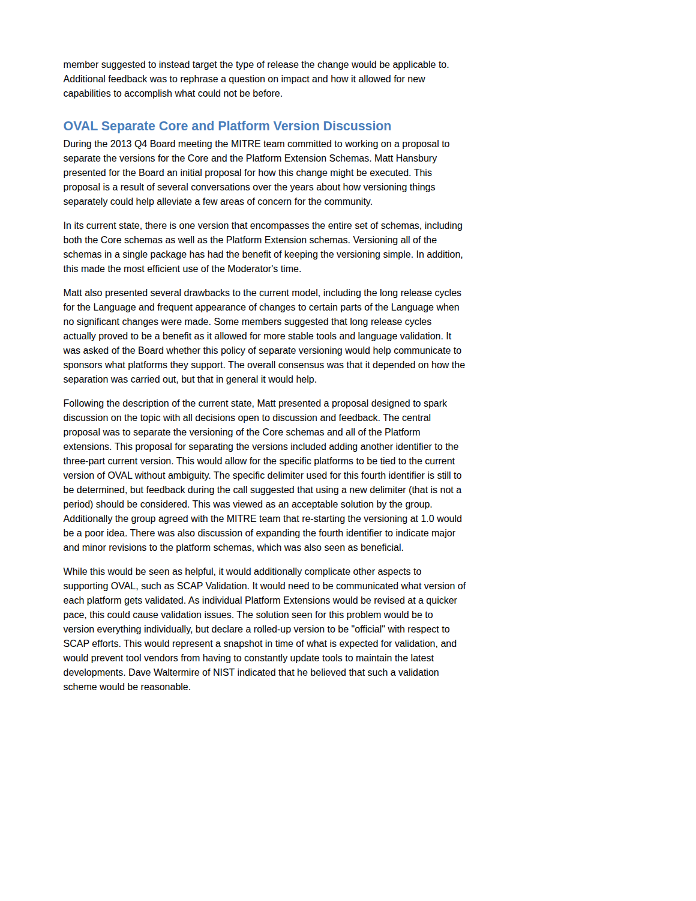member suggested to instead target the type of release the change would be applicable to. Additional feedback was to rephrase a question on impact and how it allowed for new capabilities to accomplish what could not be before.
OVAL Separate Core and Platform Version Discussion
During the 2013 Q4 Board meeting the MITRE team committed to working on a proposal to separate the versions for the Core and the Platform Extension Schemas. Matt Hansbury presented for the Board an initial proposal for how this change might be executed. This proposal is a result of several conversations over the years about how versioning things separately could help alleviate a few areas of concern for the community.
In its current state, there is one version that encompasses the entire set of schemas, including both the Core schemas as well as the Platform Extension schemas. Versioning all of the schemas in a single package has had the benefit of keeping the versioning simple. In addition, this made the most efficient use of the Moderator's time.
Matt also presented several drawbacks to the current model, including the long release cycles for the Language and frequent appearance of changes to certain parts of the Language when no significant changes were made. Some members suggested that long release cycles actually proved to be a benefit as it allowed for more stable tools and language validation. It was asked of the Board whether this policy of separate versioning would help communicate to sponsors what platforms they support. The overall consensus was that it depended on how the separation was carried out, but that in general it would help.
Following the description of the current state, Matt presented a proposal designed to spark discussion on the topic with all decisions open to discussion and feedback. The central proposal was to separate the versioning of the Core schemas and all of the Platform extensions. This proposal for separating the versions included adding another identifier to the three-part current version. This would allow for the specific platforms to be tied to the current version of OVAL without ambiguity. The specific delimiter used for this fourth identifier is still to be determined, but feedback during the call suggested that using a new delimiter (that is not a period) should be considered. This was viewed as an acceptable solution by the group. Additionally the group agreed with the MITRE team that re-starting the versioning at 1.0 would be a poor idea. There was also discussion of expanding the fourth identifier to indicate major and minor revisions to the platform schemas, which was also seen as beneficial.
While this would be seen as helpful, it would additionally complicate other aspects to supporting OVAL, such as SCAP Validation. It would need to be communicated what version of each platform gets validated. As individual Platform Extensions would be revised at a quicker pace, this could cause validation issues. The solution seen for this problem would be to version everything individually, but declare a rolled-up version to be "official" with respect to SCAP efforts. This would represent a snapshot in time of what is expected for validation, and would prevent tool vendors from having to constantly update tools to maintain the latest developments. Dave Waltermire of NIST indicated that he believed that such a validation scheme would be reasonable.